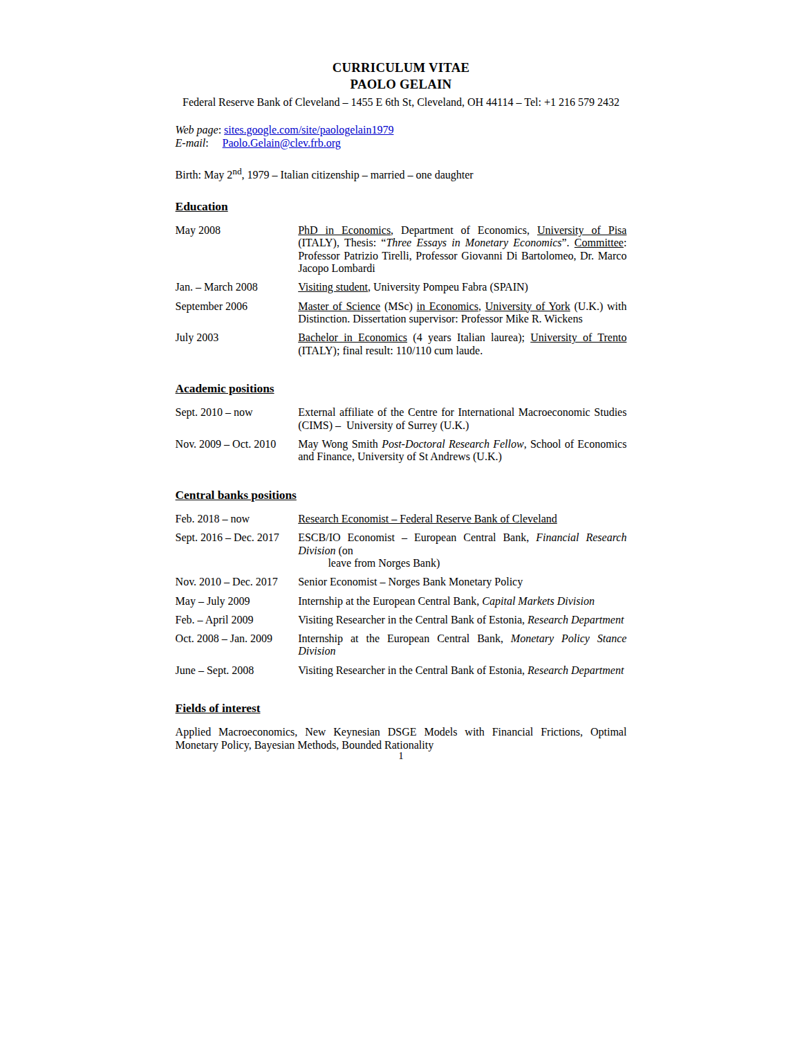CURRICULUM VITAE
PAOLO GELAIN
Federal Reserve Bank of Cleveland – 1455 E 6th St, Cleveland, OH 44114 – Tel: +1 216 579 2432
Web page: sites.google.com/site/paologelain1979
E-mail: Paolo.Gelain@clev.frb.org
Birth: May 2nd, 1979 – Italian citizenship – married – one daughter
Education
| May 2008 | PhD in Economics , Department of Economics, University of Pisa (ITALY), Thesis: “ Three Essays in Monetary Economics ”. Committee : Professor Patrizio Tirelli, Professor Giovanni Di Bartolomeo, Dr. Marco Jacopo Lombardi |
| Jan. – March 2008 | Visiting student , University Pompeu Fabra (SPAIN) |
| September 2006 | Master of Science (MSc) in Economics , University of York (U.K.) with Distinction. Dissertation supervisor: Professor Mike R. Wickens |
| July 2003 | Bachelor in Economics (4 years Italian laurea); University of Trento (ITALY); final result: 110/110 cum laude. |
Academic positions
| Sept. 2010 – now | External affiliate of the Centre for International Macroeconomic Studies (CIMS) – University of Surrey (U.K.) |
| Nov. 2009 – Oct. 2010 | May Wong Smith Post-Doctoral Research Fellow , School of Economics and Finance, University of St Andrews (U.K.) |
Central banks positions
| Feb. 2018 – now | Research Economist – Federal Reserve Bank of Cleveland |
| Sept. 2016 – Dec. 2017 | ESCB/IO Economist – European Central Bank, Financial Research Division (on leave from Norges Bank) |
| Nov. 2010 – Dec. 2017 | Senior Economist – Norges Bank Monetary Policy |
| May – July 2009 | Internship at the European Central Bank, Capital Markets Division |
| Feb. – April 2009 | Visiting Researcher in the Central Bank of Estonia, Research Department |
| Oct. 2008 – Jan. 2009 | Internship at the European Central Bank, Monetary Policy Stance Division |
| June – Sept. 2008 | Visiting Researcher in the Central Bank of Estonia, Research Department |
Fields of interest
Applied Macroeconomics, New Keynesian DSGE Models with Financial Frictions, Optimal Monetary Policy, Bayesian Methods, Bounded Rationality
1